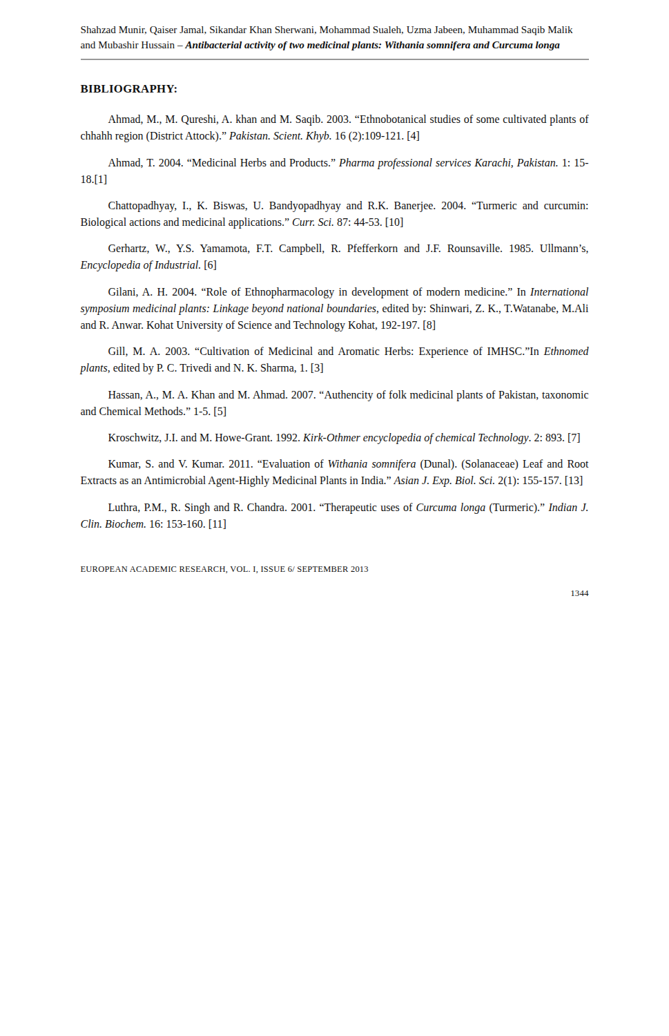Shahzad Munir, Qaiser Jamal, Sikandar Khan Sherwani, Mohammad Sualeh, Uzma Jabeen, Muhammad Saqib Malik and Mubashir Hussain – Antibacterial activity of two medicinal plants: Withania somnifera and Curcuma longa
BIBLIOGRAPHY:
Ahmad, M., M. Qureshi, A. khan and M. Saqib. 2003. “Ethnobotanical studies of some cultivated plants of chhahh region (District Attock).” Pakistan. Scient. Khyb. 16 (2):109-121. [4]
Ahmad, T. 2004. “Medicinal Herbs and Products.” Pharma professional services Karachi, Pakistan. 1: 15-18.[1]
Chattopadhyay, I., K. Biswas, U. Bandyopadhyay and R.K. Banerjee. 2004. “Turmeric and curcumin: Biological actions and medicinal applications.” Curr. Sci. 87: 44-53. [10]
Gerhartz, W., Y.S. Yamamota, F.T. Campbell, R. Pfefferkorn and J.F. Rounsaville. 1985. Ullmann’s, Encyclopedia of Industrial. [6]
Gilani, A. H. 2004. “Role of Ethnopharmacology in development of modern medicine.” In International symposium medicinal plants: Linkage beyond national boundaries, edited by: Shinwari, Z. K., T.Watanabe, M.Ali and R. Anwar. Kohat University of Science and Technology Kohat, 192-197. [8]
Gill, M. A. 2003. “Cultivation of Medicinal and Aromatic Herbs: Experience of IMHSC.”In Ethnomed plants, edited by P. C. Trivedi and N. K. Sharma, 1. [3]
Hassan, A., M. A. Khan and M. Ahmad. 2007. “Authencity of folk medicinal plants of Pakistan, taxonomic and Chemical Methods.” 1-5. [5]
Kroschwitz, J.I. and M. Howe-Grant. 1992. Kirk-Othmer encyclopedia of chemical Technology. 2: 893. [7]
Kumar, S. and V. Kumar. 2011. “Evaluation of Withania somnifera (Dunal). (Solanaceae) Leaf and Root Extracts as an Antimicrobial Agent-Highly Medicinal Plants in India.” Asian J. Exp. Biol. Sci. 2(1): 155-157. [13]
Luthra, P.M., R. Singh and R. Chandra. 2001. “Therapeutic uses of Curcuma longa (Turmeric).” Indian J. Clin. Biochem. 16: 153-160. [11]
EUROPEAN ACADEMIC RESEARCH, VOL. I, ISSUE 6/ SEPTEMBER 2013
1344